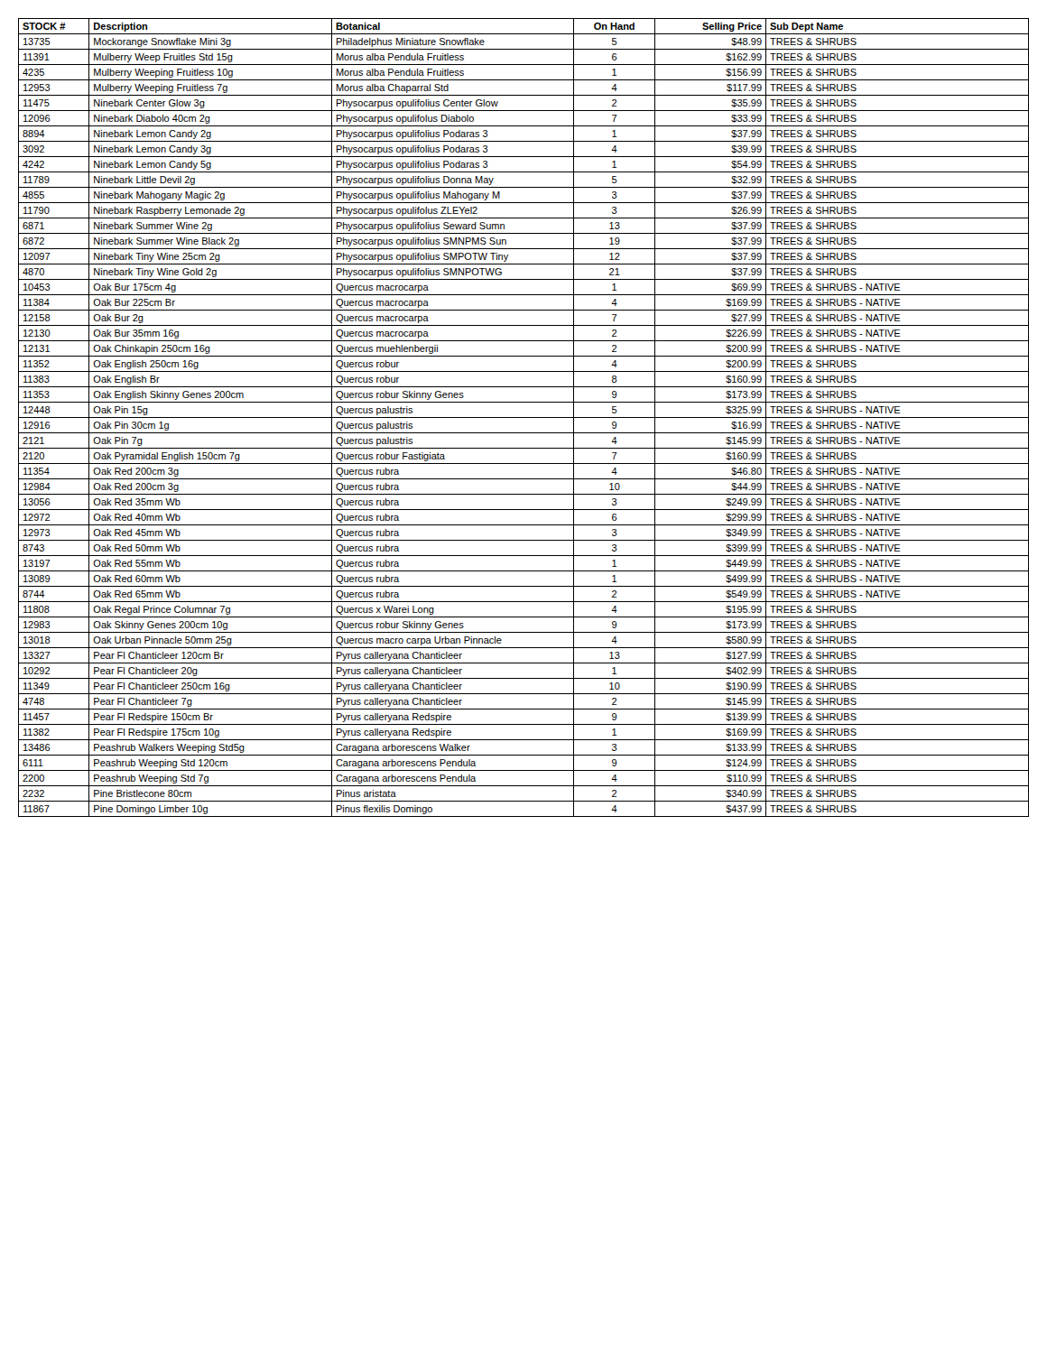| STOCK # | Description | Botanical | On Hand | Selling Price | Sub Dept Name |
| --- | --- | --- | --- | --- | --- |
| 13735 | Mockorange Snowflake Mini 3g | Philadelphus Miniature Snowflake | 5 | $48.99 | TREES & SHRUBS |
| 11391 | Mulberry Weep Fruitles Std 15g | Morus alba Pendula Fruitless | 6 | $162.99 | TREES & SHRUBS |
| 4235 | Mulberry Weeping Fruitless 10g | Morus alba Pendula Fruitless | 1 | $156.99 | TREES & SHRUBS |
| 12953 | Mulberry Weeping Fruitless 7g | Morus alba Chaparral Std | 4 | $117.99 | TREES & SHRUBS |
| 11475 | Ninebark Center Glow 3g | Physocarpus opulifolius Center Glow | 2 | $35.99 | TREES & SHRUBS |
| 12096 | Ninebark Diabolo 40cm 2g | Physocarpus opulifolus Diabolo | 7 | $33.99 | TREES & SHRUBS |
| 8894 | Ninebark Lemon Candy 2g | Physocarpus opulifolius Podaras 3 | 1 | $37.99 | TREES & SHRUBS |
| 3092 | Ninebark Lemon Candy 3g | Physocarpus opulifolius Podaras 3 | 4 | $39.99 | TREES & SHRUBS |
| 4242 | Ninebark Lemon Candy 5g | Physocarpus opulifolius Podaras 3 | 1 | $54.99 | TREES & SHRUBS |
| 11789 | Ninebark Little Devil 2g | Physocarpus opulifolius Donna May | 5 | $32.99 | TREES & SHRUBS |
| 4855 | Ninebark Mahogany Magic 2g | Physocarpus opulifolius Mahogany M | 3 | $37.99 | TREES & SHRUBS |
| 11790 | Ninebark Raspberry Lemonade 2g | Physocarpus opulifolus ZLEYel2 | 3 | $26.99 | TREES & SHRUBS |
| 6871 | Ninebark Summer Wine 2g | Physocarpus opulifolius Seward Sumn | 13 | $37.99 | TREES & SHRUBS |
| 6872 | Ninebark Summer Wine Black 2g | Physocarpus opulifolius SMNPMS Sun | 19 | $37.99 | TREES & SHRUBS |
| 12097 | Ninebark Tiny Wine 25cm 2g | Physocarpus opulifolius SMPOTW Tiny | 12 | $37.99 | TREES & SHRUBS |
| 4870 | Ninebark Tiny Wine Gold 2g | Physocarpus opulifolius SMNPOTWG | 21 | $37.99 | TREES & SHRUBS |
| 10453 | Oak Bur 175cm 4g | Quercus macrocarpa | 1 | $69.99 | TREES & SHRUBS - NATIVE |
| 11384 | Oak Bur 225cm Br | Quercus macrocarpa | 4 | $169.99 | TREES & SHRUBS - NATIVE |
| 12158 | Oak Bur 2g | Quercus macrocarpa | 7 | $27.99 | TREES & SHRUBS - NATIVE |
| 12130 | Oak Bur 35mm 16g | Quercus macrocarpa | 2 | $226.99 | TREES & SHRUBS - NATIVE |
| 12131 | Oak Chinkapin 250cm 16g | Quercus muehlenbergii | 2 | $200.99 | TREES & SHRUBS - NATIVE |
| 11352 | Oak English 250cm 16g | Quercus robur | 4 | $200.99 | TREES & SHRUBS |
| 11383 | Oak English Br | Quercus robur | 8 | $160.99 | TREES & SHRUBS |
| 11353 | Oak English Skinny Genes 200cm | Quercus robur Skinny Genes | 9 | $173.99 | TREES & SHRUBS |
| 12448 | Oak Pin 15g | Quercus palustris | 5 | $325.99 | TREES & SHRUBS - NATIVE |
| 12916 | Oak Pin 30cm 1g | Quercus palustris | 9 | $16.99 | TREES & SHRUBS - NATIVE |
| 2121 | Oak Pin 7g | Quercus palustris | 4 | $145.99 | TREES & SHRUBS - NATIVE |
| 2120 | Oak Pyramidal English 150cm 7g | Quercus robur Fastigiata | 7 | $160.99 | TREES & SHRUBS |
| 11354 | Oak Red 200cm 3g | Quercus rubra | 4 | $46.80 | TREES & SHRUBS - NATIVE |
| 12984 | Oak Red 200cm 3g | Quercus rubra | 10 | $44.99 | TREES & SHRUBS - NATIVE |
| 13056 | Oak Red 35mm Wb | Quercus rubra | 3 | $249.99 | TREES & SHRUBS - NATIVE |
| 12972 | Oak Red 40mm Wb | Quercus rubra | 6 | $299.99 | TREES & SHRUBS - NATIVE |
| 12973 | Oak Red 45mm Wb | Quercus rubra | 3 | $349.99 | TREES & SHRUBS - NATIVE |
| 8743 | Oak Red 50mm Wb | Quercus rubra | 3 | $399.99 | TREES & SHRUBS - NATIVE |
| 13197 | Oak Red 55mm Wb | Quercus rubra | 1 | $449.99 | TREES & SHRUBS - NATIVE |
| 13089 | Oak Red 60mm Wb | Quercus rubra | 1 | $499.99 | TREES & SHRUBS - NATIVE |
| 8744 | Oak Red 65mm Wb | Quercus rubra | 2 | $549.99 | TREES & SHRUBS - NATIVE |
| 11808 | Oak Regal Prince Columnar 7g | Quercus x Warei Long | 4 | $195.99 | TREES & SHRUBS |
| 12983 | Oak Skinny Genes 200cm 10g | Quercus robur Skinny Genes | 9 | $173.99 | TREES & SHRUBS |
| 13018 | Oak Urban Pinnacle 50mm 25g | Quercus macro carpa Urban Pinnacle | 4 | $580.99 | TREES & SHRUBS |
| 13327 | Pear Fl Chanticleer 120cm Br | Pyrus calleryana Chanticleer | 13 | $127.99 | TREES & SHRUBS |
| 10292 | Pear Fl Chanticleer 20g | Pyrus calleryana Chanticleer | 1 | $402.99 | TREES & SHRUBS |
| 11349 | Pear Fl Chanticleer 250cm 16g | Pyrus calleryana Chanticleer | 10 | $190.99 | TREES & SHRUBS |
| 4748 | Pear Fl Chanticleer 7g | Pyrus calleryana Chanticleer | 2 | $145.99 | TREES & SHRUBS |
| 11457 | Pear Fl Redspire 150cm Br | Pyrus calleryana Redspire | 9 | $139.99 | TREES & SHRUBS |
| 11382 | Pear Fl Redspire 175cm 10g | Pyrus calleryana Redspire | 1 | $169.99 | TREES & SHRUBS |
| 13486 | Peashrub Walkers Weeping Std5g | Caragana arborescens Walker | 3 | $133.99 | TREES & SHRUBS |
| 6111 | Peashrub Weeping Std 120cm | Caragana arborescens Pendula | 9 | $124.99 | TREES & SHRUBS |
| 2200 | Peashrub Weeping Std 7g | Caragana arborescens Pendula | 4 | $110.99 | TREES & SHRUBS |
| 2232 | Pine Bristlecone 80cm | Pinus aristata | 2 | $340.99 | TREES & SHRUBS |
| 11867 | Pine Domingo Limber 10g | Pinus flexilis Domingo | 4 | $437.99 | TREES & SHRUBS |